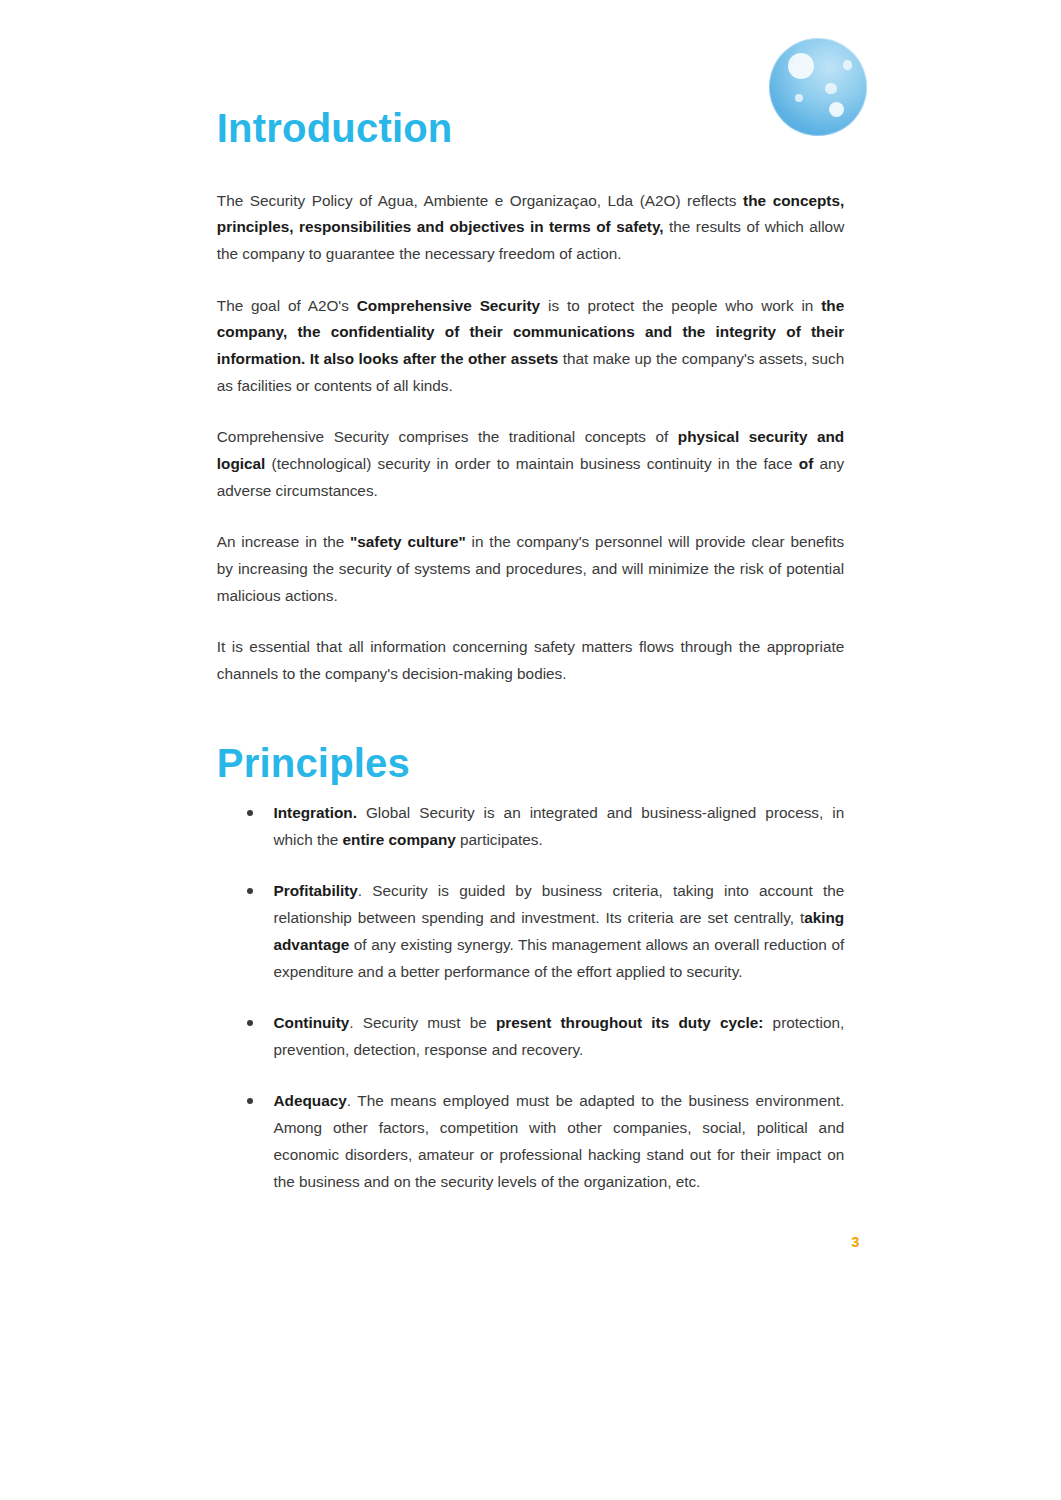Introduction
The Security Policy of Agua, Ambiente e Organizaçao, Lda (A2O) reflects the concepts, principles, responsibilities and objectives in terms of safety, the results of which allow the company to guarantee the necessary freedom of action.
The goal of A2O's Comprehensive Security is to protect the people who work in the company, the confidentiality of their communications and the integrity of their information. It also looks after the other assets that make up the company's assets, such as facilities or contents of all kinds.
Comprehensive Security comprises the traditional concepts of physical security and logical (technological) security in order to maintain business continuity in the face of any adverse circumstances.
An increase in the "safety culture" in the company's personnel will provide clear benefits by increasing the security of systems and procedures, and will minimize the risk of potential malicious actions.
It is essential that all information concerning safety matters flows through the appropriate channels to the company's decision-making bodies.
Principles
Integration. Global Security is an integrated and business-aligned process, in which the entire company participates.
Profitability. Security is guided by business criteria, taking into account the relationship between spending and investment. Its criteria are set centrally, taking advantage of any existing synergy. This management allows an overall reduction of expenditure and a better performance of the effort applied to security.
Continuity. Security must be present throughout its duty cycle: protection, prevention, detection, response and recovery.
Adequacy. The means employed must be adapted to the business environment. Among other factors, competition with other companies, social, political and economic disorders, amateur or professional hacking stand out for their impact on the business and on the security levels of the organization, etc.
3